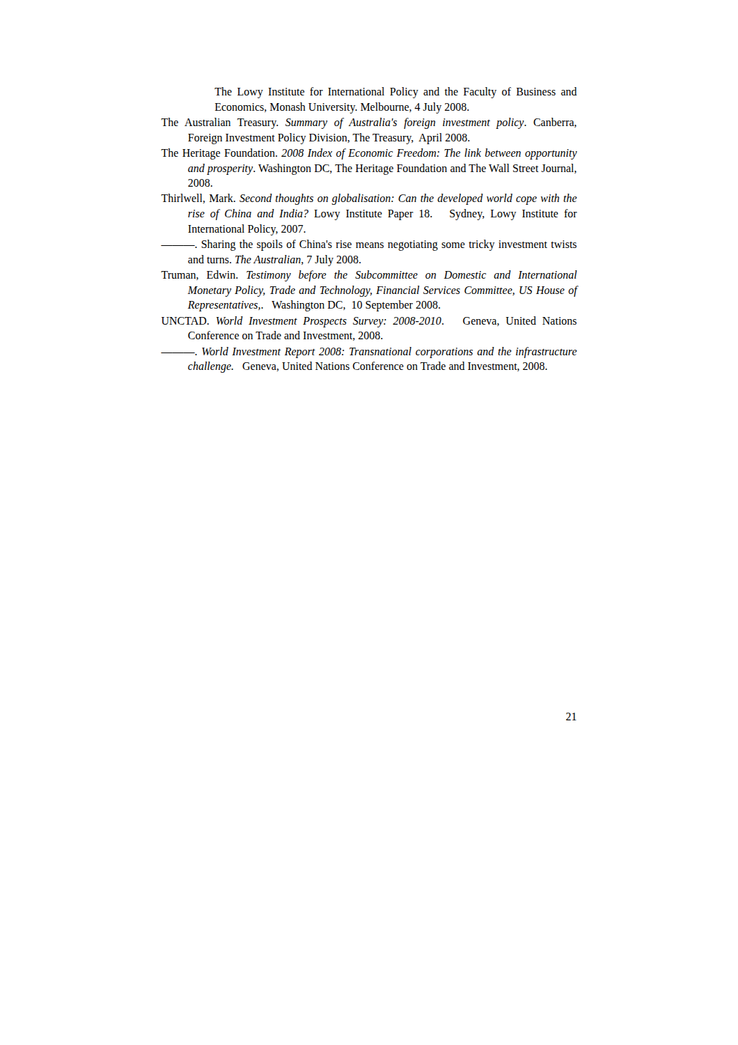The Lowy Institute for International Policy and the Faculty of Business and Economics, Monash University. Melbourne, 4 July 2008.
The Australian Treasury. Summary of Australia's foreign investment policy. Canberra, Foreign Investment Policy Division, The Treasury, April 2008.
The Heritage Foundation. 2008 Index of Economic Freedom: The link between opportunity and prosperity. Washington DC, The Heritage Foundation and The Wall Street Journal, 2008.
Thirlwell, Mark. Second thoughts on globalisation: Can the developed world cope with the rise of China and India? Lowy Institute Paper 18. Sydney, Lowy Institute for International Policy, 2007.
———. Sharing the spoils of China's rise means negotiating some tricky investment twists and turns. The Australian, 7 July 2008.
Truman, Edwin. Testimony before the Subcommittee on Domestic and International Monetary Policy, Trade and Technology, Financial Services Committee, US House of Representatives,. Washington DC, 10 September 2008.
UNCTAD. World Investment Prospects Survey: 2008-2010. Geneva, United Nations Conference on Trade and Investment, 2008.
———. World Investment Report 2008: Transnational corporations and the infrastructure challenge. Geneva, United Nations Conference on Trade and Investment, 2008.
21